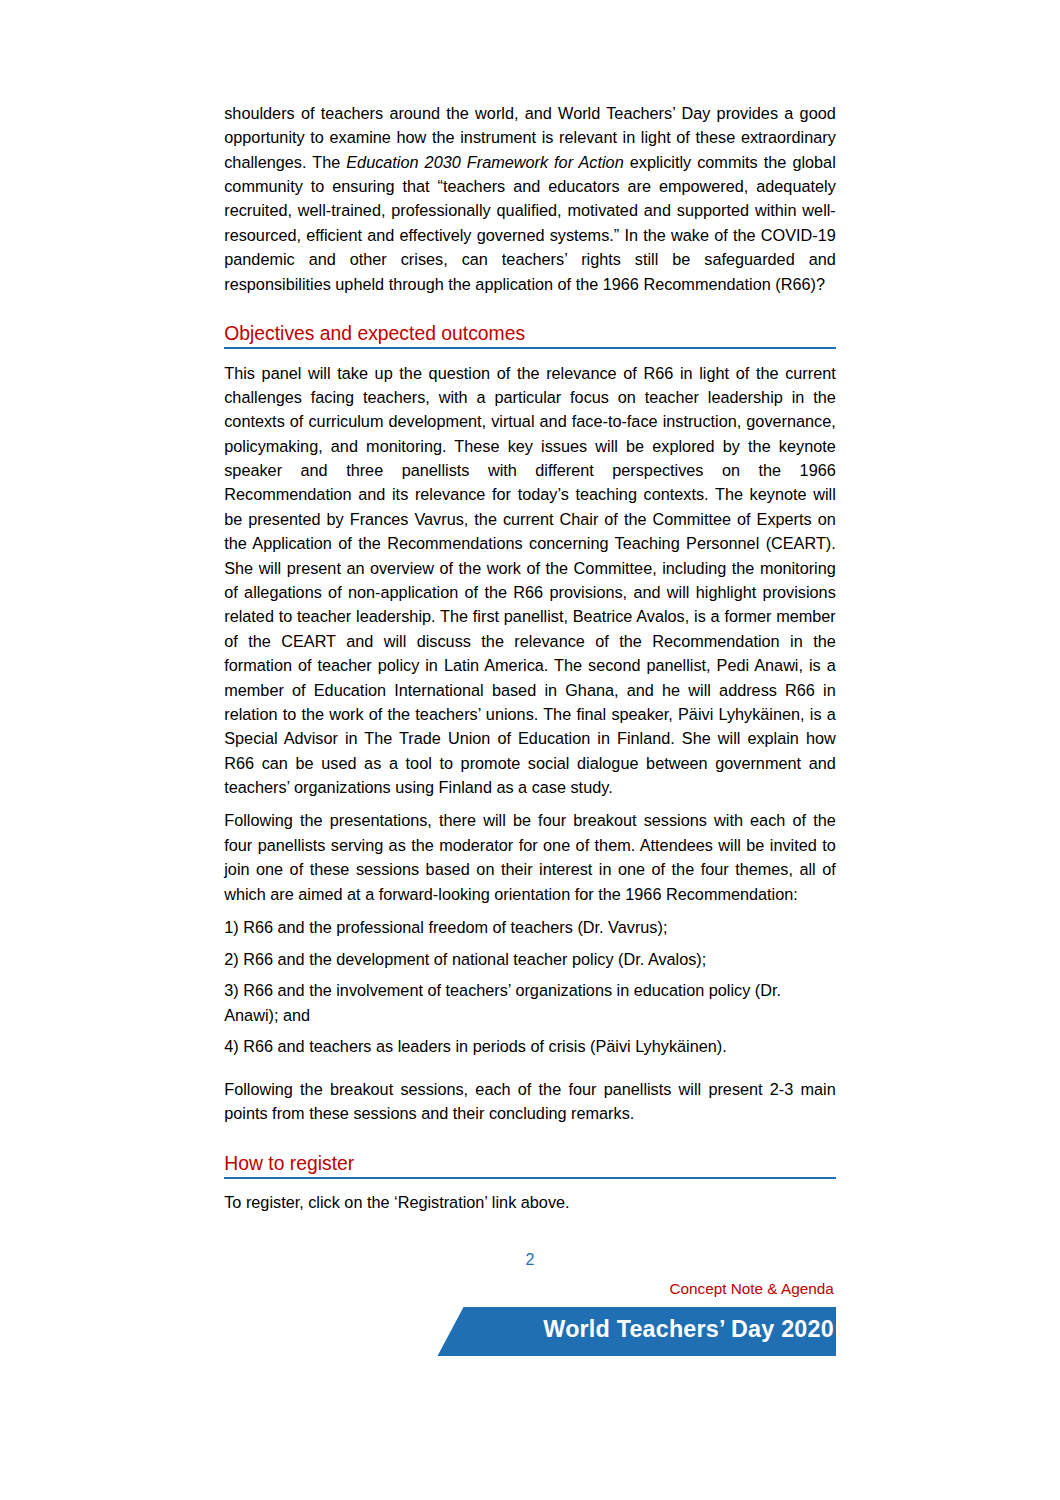shoulders of teachers around the world, and World Teachers’ Day provides a good opportunity to examine how the instrument is relevant in light of these extraordinary challenges. The Education 2030 Framework for Action explicitly commits the global community to ensuring that “teachers and educators are empowered, adequately recruited, well-trained, professionally qualified, motivated and supported within well-resourced, efficient and effectively governed systems.” In the wake of the COVID-19 pandemic and other crises, can teachers’ rights still be safeguarded and responsibilities upheld through the application of the 1966 Recommendation (R66)?
Objectives and expected outcomes
This panel will take up the question of the relevance of R66 in light of the current challenges facing teachers, with a particular focus on teacher leadership in the contexts of curriculum development, virtual and face-to-face instruction, governance, policymaking, and monitoring. These key issues will be explored by the keynote speaker and three panellists with different perspectives on the 1966 Recommendation and its relevance for today’s teaching contexts. The keynote will be presented by Frances Vavrus, the current Chair of the Committee of Experts on the Application of the Recommendations concerning Teaching Personnel (CEART). She will present an overview of the work of the Committee, including the monitoring of allegations of non-application of the R66 provisions, and will highlight provisions related to teacher leadership. The first panellist, Beatrice Avalos, is a former member of the CEART and will discuss the relevance of the Recommendation in the formation of teacher policy in Latin America. The second panellist, Pedi Anawi, is a member of Education International based in Ghana, and he will address R66 in relation to the work of the teachers’ unions. The final speaker, Päivi Lyhykäinen, is a Special Advisor in The Trade Union of Education in Finland. She will explain how R66 can be used as a tool to promote social dialogue between government and teachers’ organizations using Finland as a case study.
Following the presentations, there will be four breakout sessions with each of the four panellists serving as the moderator for one of them. Attendees will be invited to join one of these sessions based on their interest in one of the four themes, all of which are aimed at a forward-looking orientation for the 1966 Recommendation:
1) R66 and the professional freedom of teachers (Dr. Vavrus);
2) R66 and the development of national teacher policy (Dr. Avalos);
3) R66 and the involvement of teachers’ organizations in education policy (Dr. Anawi); and
4) R66 and teachers as leaders in periods of crisis (Päivi Lyhykäinen).
Following the breakout sessions, each of the four panellists will present 2-3 main points from these sessions and their concluding remarks.
How to register
To register, click on the ‘Registration’ link above.
2
Concept Note & Agenda
World Teachers’ Day 2020